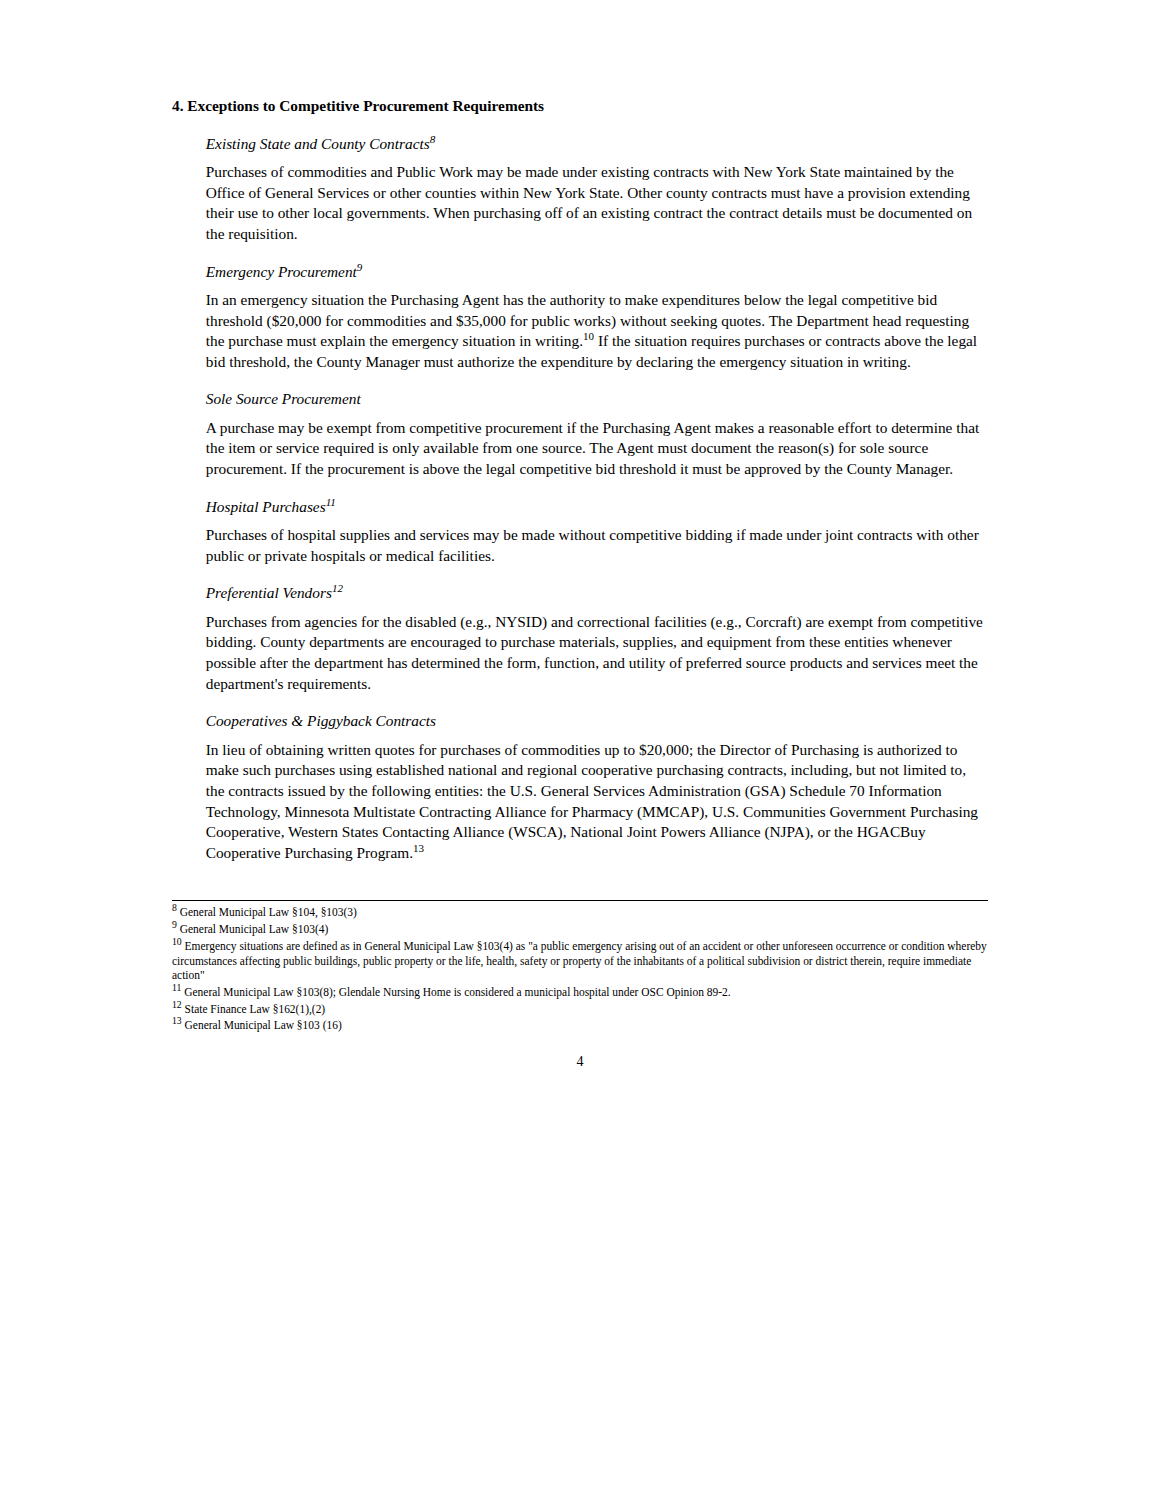4. Exceptions to Competitive Procurement Requirements
Existing State and County Contracts8
Purchases of commodities and Public Work may be made under existing contracts with New York State maintained by the Office of General Services or other counties within New York State. Other county contracts must have a provision extending their use to other local governments. When purchasing off of an existing contract the contract details must be documented on the requisition.
Emergency Procurement9
In an emergency situation the Purchasing Agent has the authority to make expenditures below the legal competitive bid threshold ($20,000 for commodities and $35,000 for public works) without seeking quotes. The Department head requesting the purchase must explain the emergency situation in writing.10 If the situation requires purchases or contracts above the legal bid threshold, the County Manager must authorize the expenditure by declaring the emergency situation in writing.
Sole Source Procurement
A purchase may be exempt from competitive procurement if the Purchasing Agent makes a reasonable effort to determine that the item or service required is only available from one source. The Agent must document the reason(s) for sole source procurement. If the procurement is above the legal competitive bid threshold it must be approved by the County Manager.
Hospital Purchases11
Purchases of hospital supplies and services may be made without competitive bidding if made under joint contracts with other public or private hospitals or medical facilities.
Preferential Vendors12
Purchases from agencies for the disabled (e.g., NYSID) and correctional facilities (e.g., Corcraft) are exempt from competitive bidding. County departments are encouraged to purchase materials, supplies, and equipment from these entities whenever possible after the department has determined the form, function, and utility of preferred source products and services meet the department's requirements.
Cooperatives & Piggyback Contracts
In lieu of obtaining written quotes for purchases of commodities up to $20,000; the Director of Purchasing is authorized to make such purchases using established national and regional cooperative purchasing contracts, including, but not limited to, the contracts issued by the following entities: the U.S. General Services Administration (GSA) Schedule 70 Information Technology, Minnesota Multistate Contracting Alliance for Pharmacy (MMCAP), U.S. Communities Government Purchasing Cooperative, Western States Contacting Alliance (WSCA), National Joint Powers Alliance (NJPA), or the HGACBuy Cooperative Purchasing Program.13
8 General Municipal Law §104, §103(3)
9 General Municipal Law §103(4)
10 Emergency situations are defined as in General Municipal Law §103(4) as "a public emergency arising out of an accident or other unforeseen occurrence or condition whereby circumstances affecting public buildings, public property or the life, health, safety or property of the inhabitants of a political subdivision or district therein, require immediate action"
11 General Municipal Law §103(8); Glendale Nursing Home is considered a municipal hospital under OSC Opinion 89-2.
12 State Finance Law §162(1),(2)
13 General Municipal Law §103 (16)
4